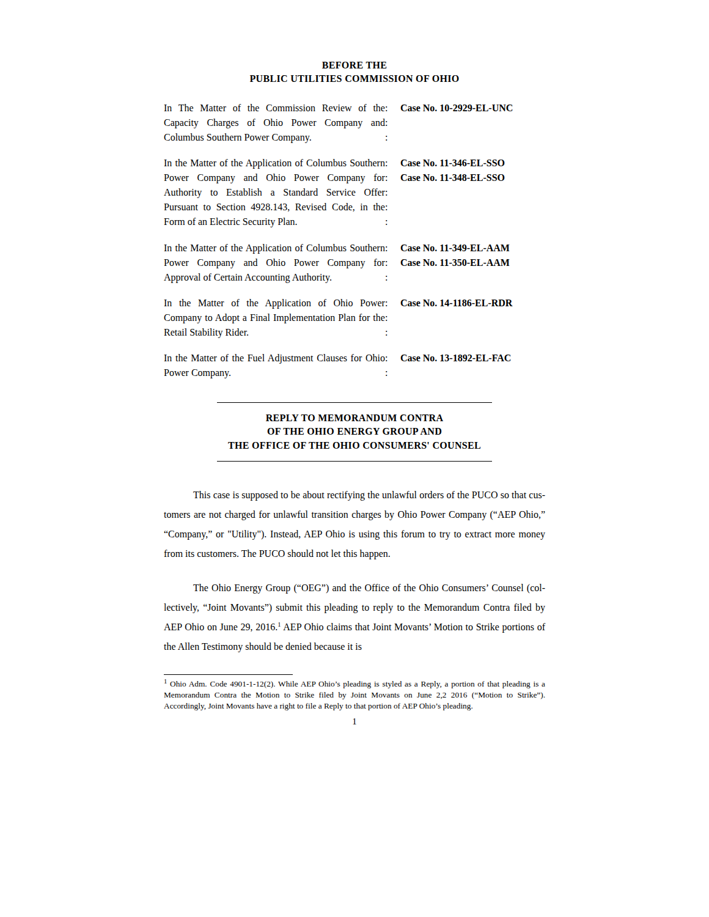BEFORE THE
PUBLIC UTILITIES COMMISSION OF OHIO
| In The Matter of the Commission Review of the Capacity Charges of Ohio Power Company and Columbus Southern Power Company. | : : : | Case No. 10-2929-EL-UNC |
| In the Matter of the Application of Columbus Southern Power Company and Ohio Power Company for Authority to Establish a Standard Service Offer Pursuant to Section 4928.143, Revised Code, in the Form of an Electric Security Plan. | : : : : : | Case No. 11-346-EL-SSO Case No. 11-348-EL-SSO |
| In the Matter of the Application of Columbus Southern Power Company and Ohio Power Company for Approval of Certain Accounting Authority. | : : : | Case No. 11-349-EL-AAM Case No. 11-350-EL-AAM |
| In the Matter of the Application of Ohio Power Company to Adopt a Final Implementation Plan for the Retail Stability Rider. | : : : | Case No. 14-1186-EL-RDR |
| In the Matter of the Fuel Adjustment Clauses for Ohio Power Company. | : : | Case No. 13-1892-EL-FAC |
REPLY TO MEMORANDUM CONTRA
OF THE OHIO ENERGY GROUP AND
THE OFFICE OF THE OHIO CONSUMERS' COUNSEL
This case is supposed to be about rectifying the unlawful orders of the PUCO so that customers are not charged for unlawful transition charges by Ohio Power Company (“AEP Ohio,” “Company,” or "Utility"). Instead, AEP Ohio is using this forum to try to extract more money from its customers. The PUCO should not let this happen.
The Ohio Energy Group (“OEG”) and the Office of the Ohio Consumers’ Counsel (collectively, “Joint Movants”) submit this pleading to reply to the Memorandum Contra filed by AEP Ohio on June 29, 2016.1 AEP Ohio claims that Joint Movants’ Motion to Strike portions of the Allen Testimony should be denied because it is
1 Ohio Adm. Code 4901-1-12(2). While AEP Ohio’s pleading is styled as a Reply, a portion of that pleading is a Memorandum Contra the Motion to Strike filed by Joint Movants on June 2,2 2016 (“Motion to Strike”). Accordingly, Joint Movants have a right to file a Reply to that portion of AEP Ohio’s pleading.
1